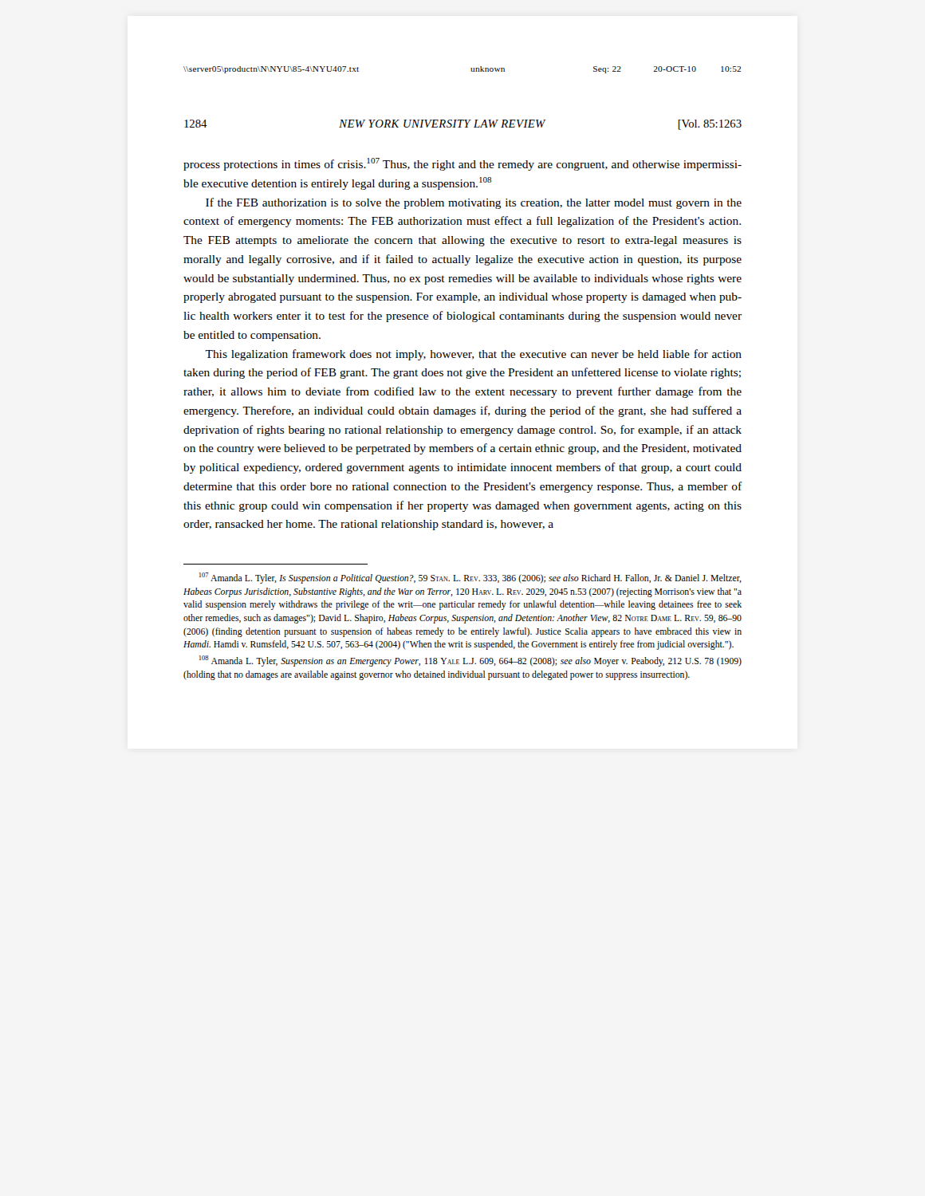\\server05\productn\N\NYU\85-4\NYU407.txt unknown Seq: 22 20-OCT-10 10:52
1284 NEW YORK UNIVERSITY LAW REVIEW [Vol. 85:1263
process protections in times of crisis.107 Thus, the right and the remedy are congruent, and otherwise impermissible executive detention is entirely legal during a suspension.108
If the FEB authorization is to solve the problem motivating its creation, the latter model must govern in the context of emergency moments: The FEB authorization must effect a full legalization of the President's action. The FEB attempts to ameliorate the concern that allowing the executive to resort to extra-legal measures is morally and legally corrosive, and if it failed to actually legalize the executive action in question, its purpose would be substantially undermined. Thus, no ex post remedies will be available to individuals whose rights were properly abrogated pursuant to the suspension. For example, an individual whose property is damaged when public health workers enter it to test for the presence of biological contaminants during the suspension would never be entitled to compensation.
This legalization framework does not imply, however, that the executive can never be held liable for action taken during the period of FEB grant. The grant does not give the President an unfettered license to violate rights; rather, it allows him to deviate from codified law to the extent necessary to prevent further damage from the emergency. Therefore, an individual could obtain damages if, during the period of the grant, she had suffered a deprivation of rights bearing no rational relationship to emergency damage control. So, for example, if an attack on the country were believed to be perpetrated by members of a certain ethnic group, and the President, motivated by political expediency, ordered government agents to intimidate innocent members of that group, a court could determine that this order bore no rational connection to the President's emergency response. Thus, a member of this ethnic group could win compensation if her property was damaged when government agents, acting on this order, ransacked her home. The rational relationship standard is, however, a
107 Amanda L. Tyler, Is Suspension a Political Question?, 59 Stan. L. Rev. 333, 386 (2006); see also Richard H. Fallon, Jr. & Daniel J. Meltzer, Habeas Corpus Jurisdiction, Substantive Rights, and the War on Terror, 120 Harv. L. Rev. 2029, 2045 n.53 (2007) (rejecting Morrison's view that "a valid suspension merely withdraws the privilege of the writ—one particular remedy for unlawful detention—while leaving detainees free to seek other remedies, such as damages"); David L. Shapiro, Habeas Corpus, Suspension, and Detention: Another View, 82 Notre Dame L. Rev. 59, 86–90 (2006) (finding detention pursuant to suspension of habeas remedy to be entirely lawful). Justice Scalia appears to have embraced this view in Hamdi. Hamdi v. Rumsfeld, 542 U.S. 507, 563–64 (2004) ("When the writ is suspended, the Government is entirely free from judicial oversight.").
108 Amanda L. Tyler, Suspension as an Emergency Power, 118 Yale L.J. 609, 664–82 (2008); see also Moyer v. Peabody, 212 U.S. 78 (1909) (holding that no damages are available against governor who detained individual pursuant to delegated power to suppress insurrection).